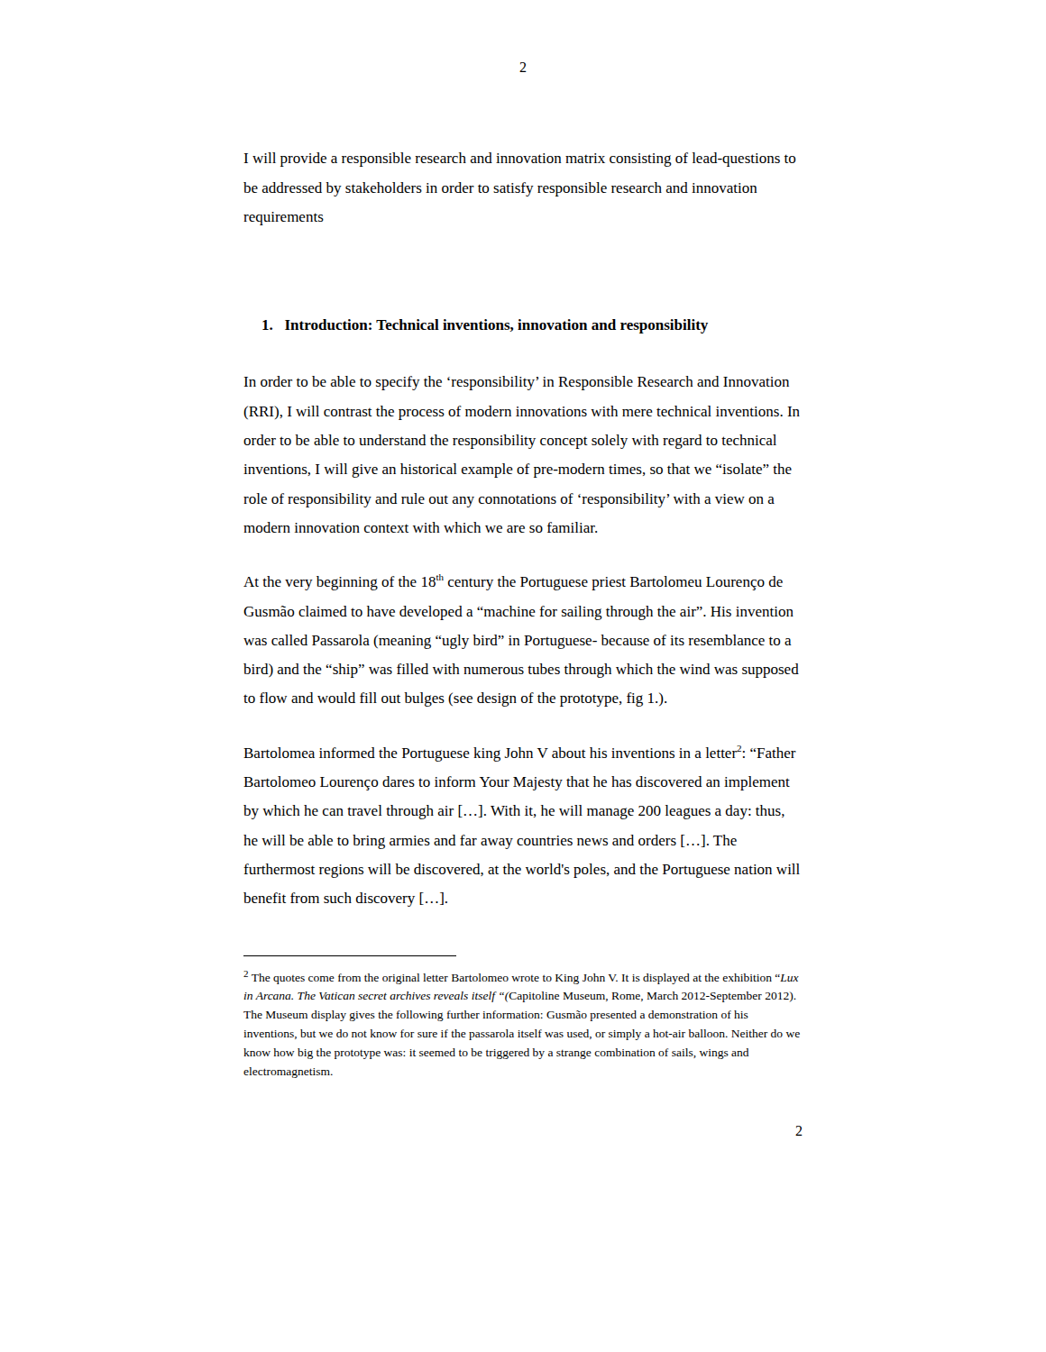2
I will provide a responsible research and innovation matrix consisting of lead-questions to be addressed by stakeholders in order to satisfy responsible research and innovation requirements
1. Introduction: Technical inventions, innovation and responsibility
In order to be able to specify the ‘responsibility’ in Responsible Research and Innovation (RRI), I will contrast the process of modern innovations with mere technical inventions. In order to be able to understand the responsibility concept solely with regard to technical inventions, I will give an historical example of pre-modern times, so that we “isolate” the role of responsibility and rule out any connotations of ‘responsibility’ with a view on a modern innovation context with which we are so familiar.
At the very beginning of the 18th century the Portuguese priest Bartolomeu Lourenço de Gusmão claimed to have developed a “machine for sailing through the air”. His invention was called Passarola (meaning “ugly bird” in Portuguese- because of its resemblance to a bird) and the “ship” was filled with numerous tubes through which the wind was supposed to flow and would fill out bulges (see design of the prototype, fig 1.).
Bartolomea informed the Portuguese king John V about his inventions in a letter2: “Father Bartolomeo Lourenço dares to inform Your Majesty that he has discovered an implement by which he can travel through air […]. With it, he will manage 200 leagues a day: thus, he will be able to bring armies and far away countries news and orders […]. The furthermost regions will be discovered, at the world's poles, and the Portuguese nation will benefit from such discovery […].
2 The quotes come from the original letter Bartolomeo wrote to King John V. It is displayed at the exhibition “Lux in Arcana. The Vatican secret archives reveals itself “(Capitoline Museum, Rome, March 2012-September 2012). The Museum display gives the following further information: Gusmão presented a demonstration of his inventions, but we do not know for sure if the passarola itself was used, or simply a hot-air balloon. Neither do we know how big the prototype was: it seemed to be triggered by a strange combination of sails, wings and electromagnetism.
2